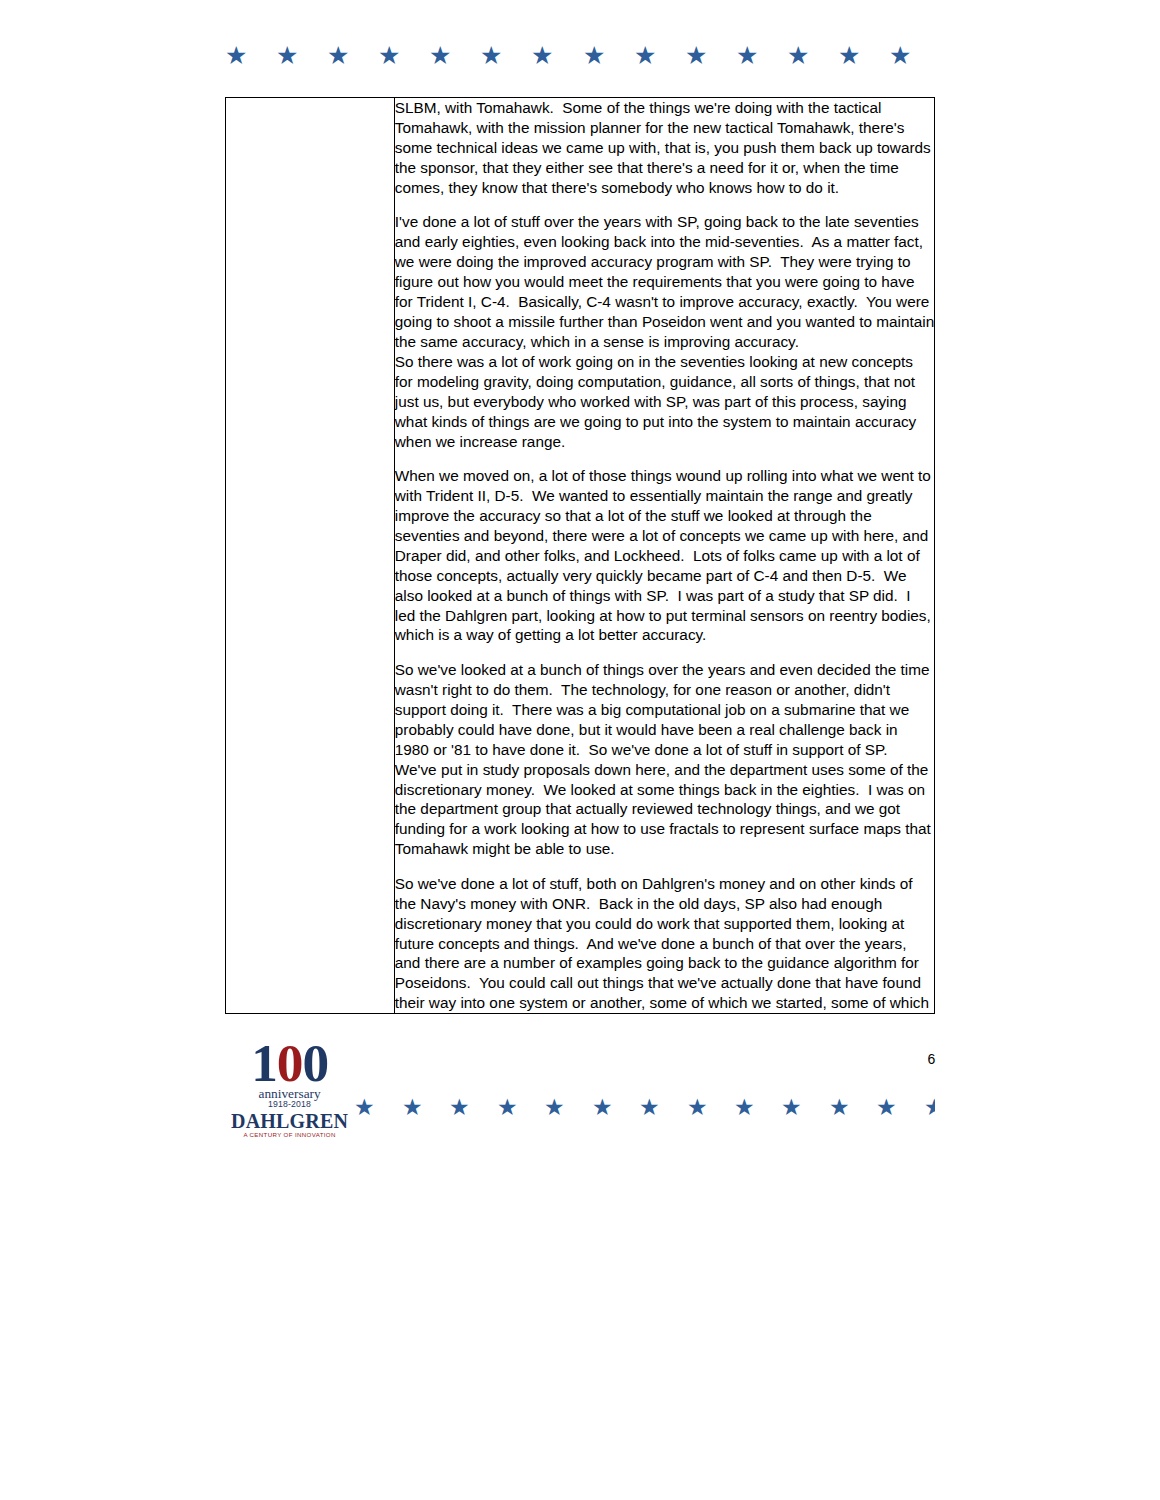★ ★ ★ ★ ★ ★ ★ ★ ★ ★ ★ ★ ★ ★ ★ ★ ★ ★ ★ ★ ★ ★ ★ ★ ★ ★ ★ ★ ★
| | SLBM, with Tomahawk. Some of the things we're doing with the tactical Tomahawk, with the mission planner for the new tactical Tomahawk, there's some technical ideas we came up with, that is, you push them back up towards the sponsor, that they either see that there's a need for it or, when the time comes, they know that there's somebody who knows how to do it. I've done a lot of stuff over the years with SP, going back to the late seventies and early eighties, even looking back into the mid-seventies. As a matter fact, we were doing the improved accuracy program with SP. They were trying to figure out how you would meet the requirements that you were going to have for Trident I, C-4. Basically, C-4 wasn't to improve accuracy, exactly. You were going to shoot a missile further than Poseidon went and you wanted to maintain the same accuracy, which in a sense is improving accuracy. So there was a lot of work going on in the seventies looking at new concepts for modeling gravity, doing computation, guidance, all sorts of things, that not just us, but everybody who worked with SP, was part of this process, saying what kinds of things are we going to put into the system to maintain accuracy when we increase range. When we moved on, a lot of those things wound up rolling into what we went to with Trident II, D-5. We wanted to essentially maintain the range and greatly improve the accuracy so that a lot of the stuff we looked at through the seventies and beyond, there were a lot of concepts we came up with here, and Draper did, and other folks, and Lockheed. Lots of folks came up with a lot of those concepts, actually very quickly became part of C-4 and then D-5. We also looked at a bunch of things with SP. I was part of a study that SP did. I led the Dahlgren part, looking at how to put terminal sensors on reentry bodies, which is a way of getting a lot better accuracy. So we've looked at a bunch of things over the years and even decided the time wasn't right to do them. The technology, for one reason or another, didn't support doing it. There was a big computational job on a submarine that we probably could have done, but it would have been a real challenge back in 1980 or '81 to have done it. So we've done a lot of stuff in support of SP. We've put in study proposals down here, and the department uses some of the discretionary money. We looked at some things back in the eighties. I was on the department group that actually reviewed technology things, and we got funding for a work looking at how to use fractals to represent surface maps that Tomahawk might be able to use. So we've done a lot of stuff, both on Dahlgren's money and on other kinds of the Navy's money with ONR. Back in the old days, SP also had enough discretionary money that you could do work that supported them, looking at future concepts and things. And we've done a bunch of that over the years, and there are a number of examples going back to the guidance algorithm for Poseidons. You could call out things that we've actually done that have found their way into one system or another, some of which we started, some of which |
6
100 anniversary 1918-2018 DAHLGREN A CENTURY OF INNOVATION
★ ★ ★ ★ ★ ★ ★ ★ ★ ★ ★ ★ ★ ★ ★ ★ ★ ★ ★ ★ ★ ★ ★ ★